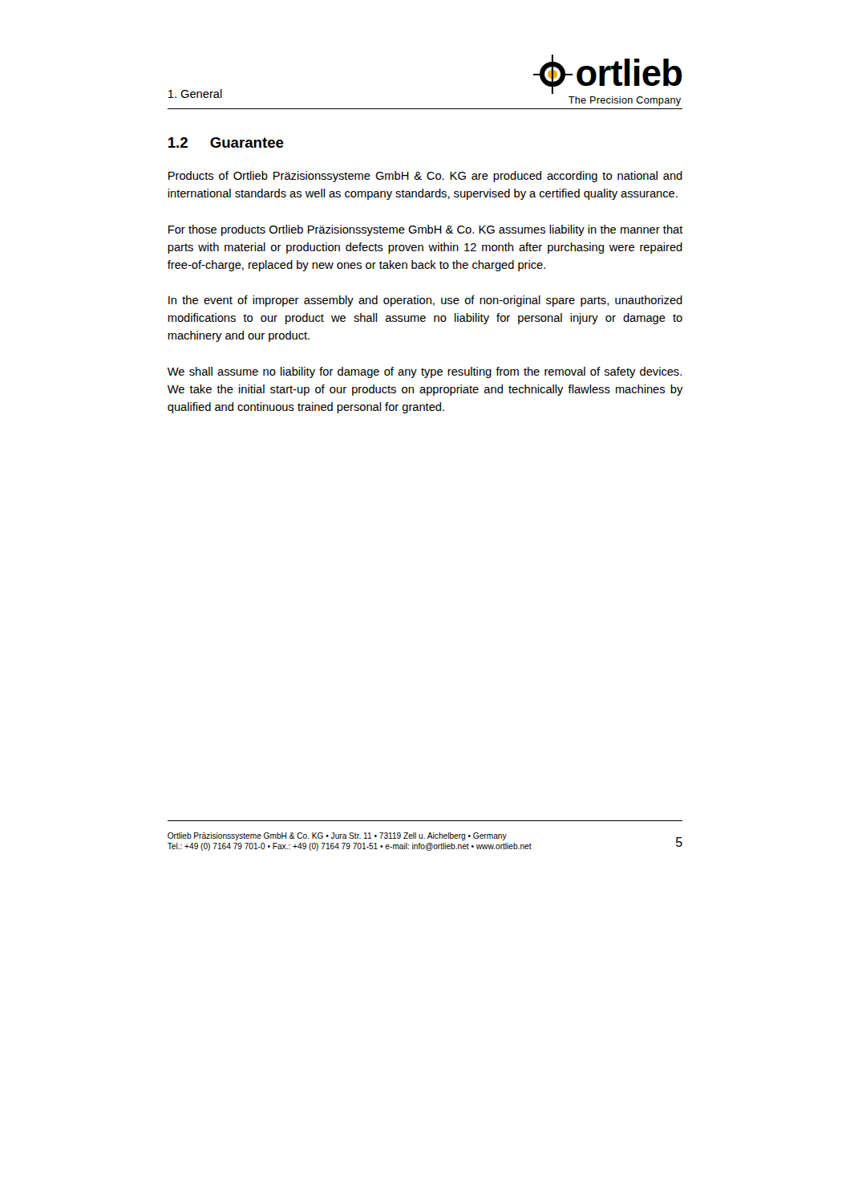1. General
ortlieb
The Precision Company
1.2 Guarantee
Products of Ortlieb Präzisionssysteme GmbH & Co. KG are produced according to national and international standards as well as company standards, supervised by a certified quality assurance.
For those products Ortlieb Präzisionssysteme GmbH & Co. KG assumes liability in the manner that parts with material or production defects proven within 12 month after purchasing were repaired free-of-charge, replaced by new ones or taken back to the charged price.
In the event of improper assembly and operation, use of non-original spare parts, unauthorized modifications to our product we shall assume no liability for personal injury or damage to machinery and our product.
We shall assume no liability for damage of any type resulting from the removal of safety devices. We take the initial start-up of our products on appropriate and technically flawless machines by qualified and continuous trained personal for granted.
Ortlieb Präzisionssysteme GmbH & Co. KG • Jura Str. 11 • 73119 Zell u. Aichelberg • Germany
Tel.: +49 (0) 7164 79 701-0 • Fax.: +49 (0) 7164 79 701-51 • e-mail: info@ortlieb.net • www.ortlieb.net
5